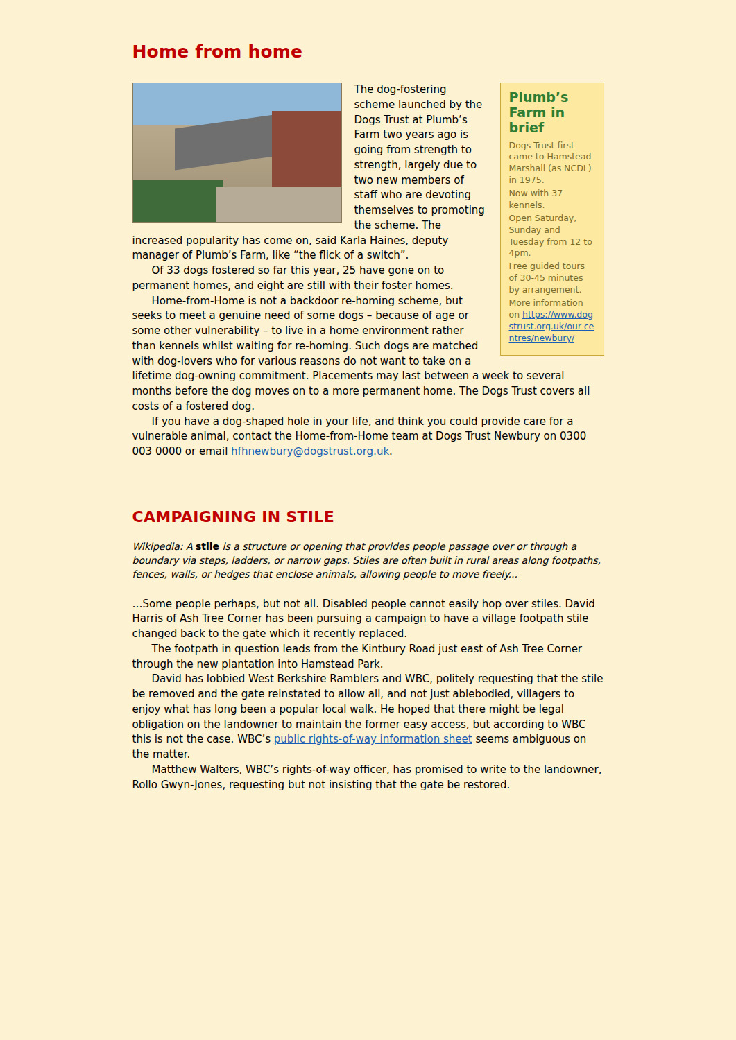Home from home
Plumb’s Farm in brief
Dogs Trust first came to Hamstead Marshall (as NCDL) in 1975.
Now with 37 kennels.
Open Saturday, Sunday and Tuesday from 12 to 4pm.
Free guided tours of 30-45 minutes by arrangement.
More information on https://www.dogstrust.org.uk/our-centres/newbury/
The dog-fostering scheme launched by the Dogs Trust at Plumb’s Farm two years ago is going from strength to strength, largely due to two new members of staff who are devoting themselves to promoting the scheme. The increased popularity has come on, said Karla Haines, deputy manager of Plumb’s Farm, like “the flick of a switch”.
Of 33 dogs fostered so far this year, 25 have gone on to permanent homes, and eight are still with their foster homes.
Home-from-Home is not a backdoor re-homing scheme, but seeks to meet a genuine need of some dogs – because of age or some other vulnerability – to live in a home environment rather than kennels whilst waiting for re-homing. Such dogs are matched with dog-lovers who for various reasons do not want to take on a lifetime dog-owning commitment. Placements may last between a week to several months before the dog moves on to a more permanent home. The Dogs Trust covers all costs of a fostered dog.
If you have a dog-shaped hole in your life, and think you could provide care for a vulnerable animal, contact the Home-from-Home team at Dogs Trust Newbury on 0300 003 0000 or email hfhnewbury@dogstrust.org.uk.
CAMPAIGNING IN STILE
Wikipedia: A stile is a structure or opening that provides people passage over or through a boundary via steps, ladders, or narrow gaps. Stiles are often built in rural areas along footpaths, fences, walls, or hedges that enclose animals, allowing people to move freely...
…Some people perhaps, but not all. Disabled people cannot easily hop over stiles. David Harris of Ash Tree Corner has been pursuing a campaign to have a village footpath stile changed back to the gate which it recently replaced.
The footpath in question leads from the Kintbury Road just east of Ash Tree Corner through the new plantation into Hamstead Park.
David has lobbied West Berkshire Ramblers and WBC, politely requesting that the stile be removed and the gate reinstated to allow all, and not just ablebodied, villagers to enjoy what has long been a popular local walk. He hoped that there might be legal obligation on the landowner to maintain the former easy access, but according to WBC this is not the case. WBC’s public rights-of-way information sheet seems ambiguous on the matter.
Matthew Walters, WBC’s rights-of-way officer, has promised to write to the landowner, Rollo Gwyn-Jones, requesting but not insisting that the gate be restored.